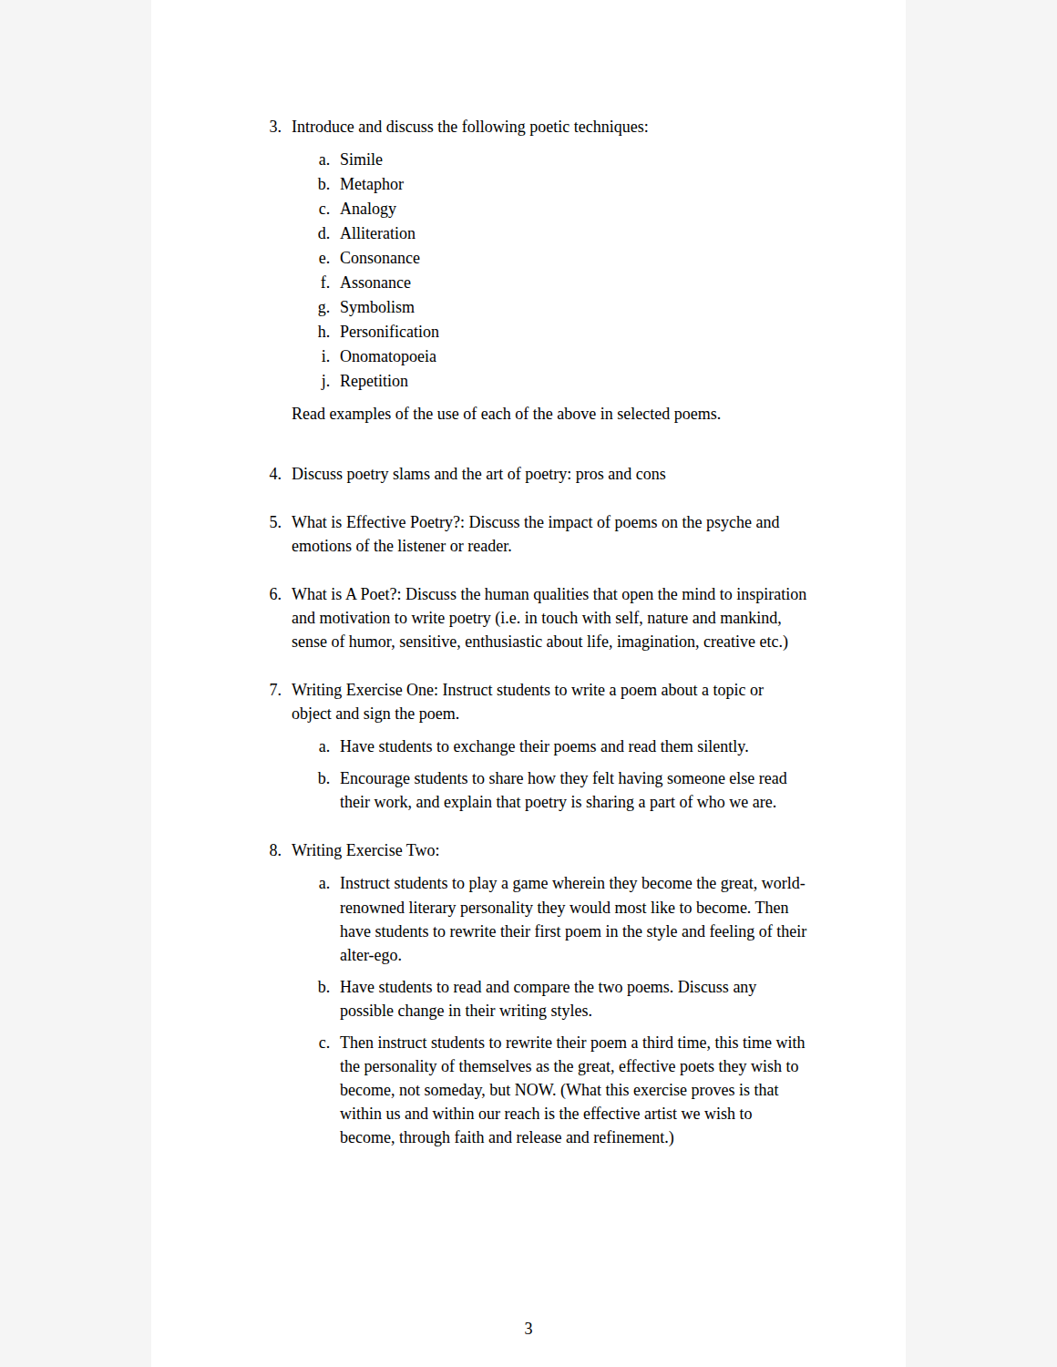Introduce and discuss the following poetic techniques:
Simile
Metaphor
Analogy
Alliteration
Consonance
Assonance
Symbolism
Personification
Onomatopoeia
Repetition
Read examples of the use of each of the above in selected poems.
Discuss poetry slams and the art of poetry: pros and cons
What is Effective Poetry?: Discuss the impact of poems on the psyche and emotions of the listener or reader.
What is A Poet?: Discuss the human qualities that open the mind to inspiration and motivation to write poetry (i.e. in touch with self, nature and mankind, sense of humor, sensitive, enthusiastic about life, imagination, creative etc.)
Writing Exercise One: Instruct students to write a poem about a topic or object and sign the poem.
Have students to exchange their poems and read them silently.
Encourage students to share how they felt having someone else read their work, and explain that poetry is sharing a part of who we are.
Writing Exercise Two:
Instruct students to play a game wherein they become the great, world-renowned literary personality they would most like to become. Then have students to rewrite their first poem in the style and feeling of their alter-ego.
Have students to read and compare the two poems. Discuss any possible change in their writing styles.
Then instruct students to rewrite their poem a third time, this time with the personality of themselves as the great, effective poets they wish to become, not someday, but NOW. (What this exercise proves is that within us and within our reach is the effective artist we wish to become, through faith and release and refinement.)
3